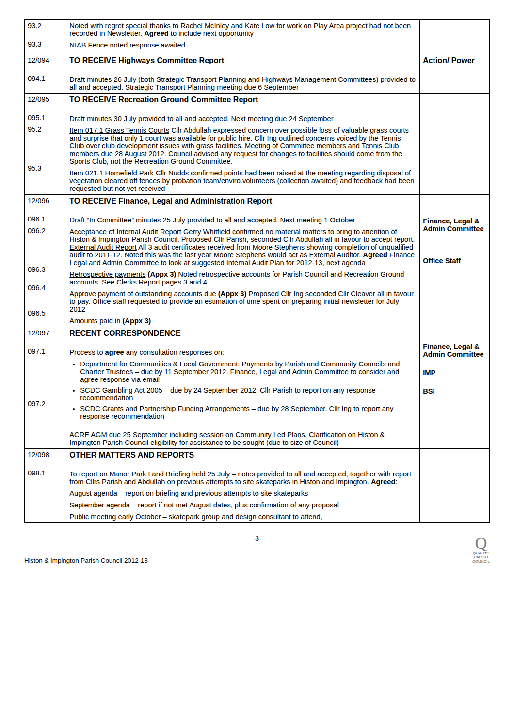| 93.2 93.3 | Noted with regret special thanks to Rachel McInley and Kate Low for work on Play Area project had not been recorded in Newsletter. Agreed to include next opportunity NIAB Fence noted response awaited | |
| 12/094 094.1 | TO RECEIVE Highways Committee Report Draft minutes 26 July (both Strategic Transport Planning and Highways Management Committees) provided to all and accepted. Strategic Transport Planning meeting due 6 September | Action/ Power |
| 12/095 095.1 95.2 95.3 | TO RECEIVE Recreation Ground Committee Report Draft minutes 30 July provided to all and accepted. Next meeting due 24 September Item 017.1 Grass Tennis Courts Cllr Abdullah expressed concern over possible loss of valuable grass courts and surprise that only 1 court was available for public hire. Cllr Ing outlined concerns voiced by the Tennis Club over club development issues with grass facilities. Meeting of Committee members and Tennis Club members due 28 August 2012. Council advised any request for changes to facilities should come from the Sports Club, not the Recreation Ground Committee. Item 021.1 Homefield Park Cllr Nudds confirmed points had been raised at the meeting regarding disposal of vegetation cleared off fences by probation team/enviro.volunteers (collection awaited) and feedback had been requested but not yet received | |
| 12/096 096.1 096.2 096.3 096.4 096.5 | TO RECEIVE Finance, Legal and Administration Report Draft “In Committee” minutes 25 July provided to all and accepted. Next meeting 1 October Acceptance of Internal Audit Report Gerry Whitfield confirmed no material matters to bring to attention of Histon & Impington Parish Council. Proposed Cllr Parish, seconded Cllr Abdullah all in favour to accept report. External Audit Report All 3 audit certificates received from Moore Stephens showing completion of unqualified audit to 2011-12. Noted this was the last year Moore Stephens would act as External Auditor. Agreed Finance Legal and Admin Committee to look at suggested Internal Audit Plan for 2012-13, next agenda Retrospective payments (Appx 3) Noted retrospective accounts for Parish Council and Recreation Ground accounts. See Clerks Report pages 3 and 4 Approve payment of outstanding accounts due (Appx 3) Proposed Cllr Ing seconded Cllr Cleaver all in favour to pay. Office staff requested to provide an estimation of time spent on preparing initial newsletter for July 2012 Amounts paid in (Appx 3) | Finance, Legal & Admin Committee Office Staff |
| 12/097 097.1 097.2 | RECENT CORRESPONDENCE Process to agree any consultation responses on: Department for Communities & Local Government: Payments by Parish and Community Councils and Charter Trustees – due by 11 September 2012. Finance, Legal and Admin Committee to consider and agree response via email SCDC Gambling Act 2005 – due by 24 September 2012. Cllr Parish to report on any response recommendation SCDC Grants and Partnership Funding Arrangements – due by 28 September. Cllr Ing to report any response recommendation ACRE AGM due 25 September including session on Community Led Plans. Clarification on Histon & Impington Parish Council eligibility for assistance to be sought (due to size of Council) | Finance, Legal & Admin Committee IMP BSI |
| 12/098 098.1 | OTHER MATTERS AND REPORTS To report on Manor Park Land Briefing held 25 July – notes provided to all and accepted, together with report from Cllrs Parish and Abdullah on previous attempts to site skateparks in Histon and Impington. Agreed : August agenda – report on briefing and previous attempts to site skateparks September agenda – report if not met August dates, plus confirmation of any proposal Public meeting early October – skatepark group and design consultant to attend, | |
3
Histon & Impington Parish Council 2012-13
Q QUALITY
PARISH
COUNCIL